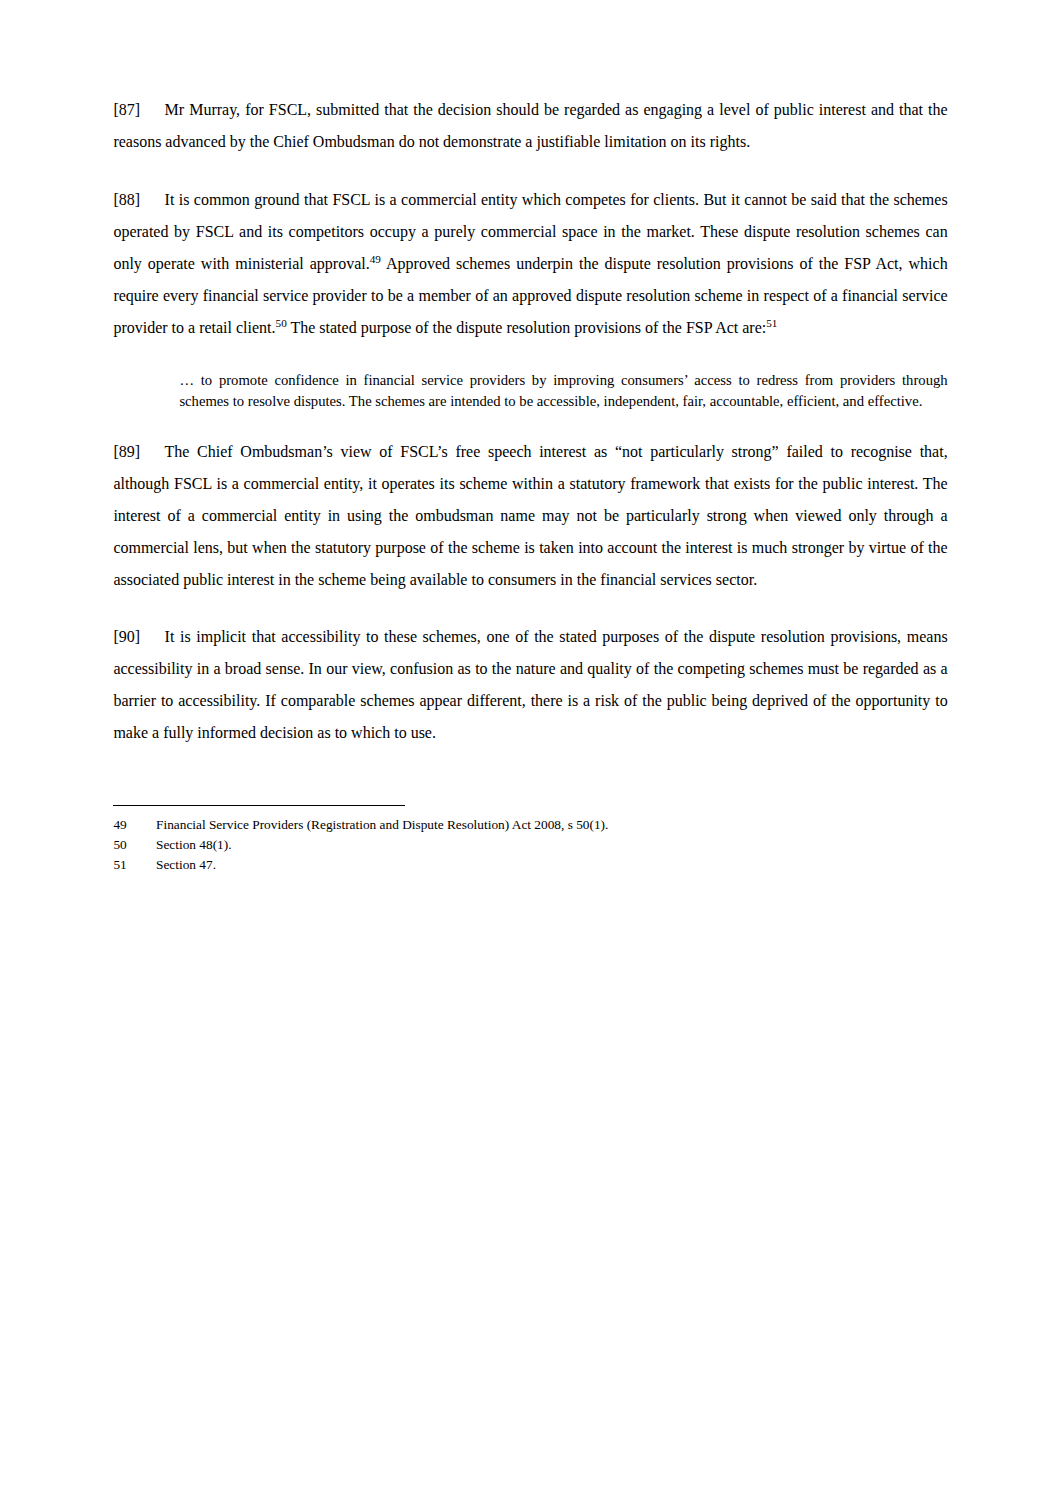[87] Mr Murray, for FSCL, submitted that the decision should be regarded as engaging a level of public interest and that the reasons advanced by the Chief Ombudsman do not demonstrate a justifiable limitation on its rights.
[88] It is common ground that FSCL is a commercial entity which competes for clients. But it cannot be said that the schemes operated by FSCL and its competitors occupy a purely commercial space in the market. These dispute resolution schemes can only operate with ministerial approval.49 Approved schemes underpin the dispute resolution provisions of the FSP Act, which require every financial service provider to be a member of an approved dispute resolution scheme in respect of a financial service provider to a retail client.50 The stated purpose of the dispute resolution provisions of the FSP Act are:51
… to promote confidence in financial service providers by improving consumers’ access to redress from providers through schemes to resolve disputes. The schemes are intended to be accessible, independent, fair, accountable, efficient, and effective.
[89] The Chief Ombudsman’s view of FSCL’s free speech interest as “not particularly strong” failed to recognise that, although FSCL is a commercial entity, it operates its scheme within a statutory framework that exists for the public interest. The interest of a commercial entity in using the ombudsman name may not be particularly strong when viewed only through a commercial lens, but when the statutory purpose of the scheme is taken into account the interest is much stronger by virtue of the associated public interest in the scheme being available to consumers in the financial services sector.
[90] It is implicit that accessibility to these schemes, one of the stated purposes of the dispute resolution provisions, means accessibility in a broad sense. In our view, confusion as to the nature and quality of the competing schemes must be regarded as a barrier to accessibility. If comparable schemes appear different, there is a risk of the public being deprived of the opportunity to make a fully informed decision as to which to use.
| 49 | Financial Service Providers (Registration and Dispute Resolution) Act 2008, s 50(1). |
| 50 | Section 48(1). |
| 51 | Section 47. |